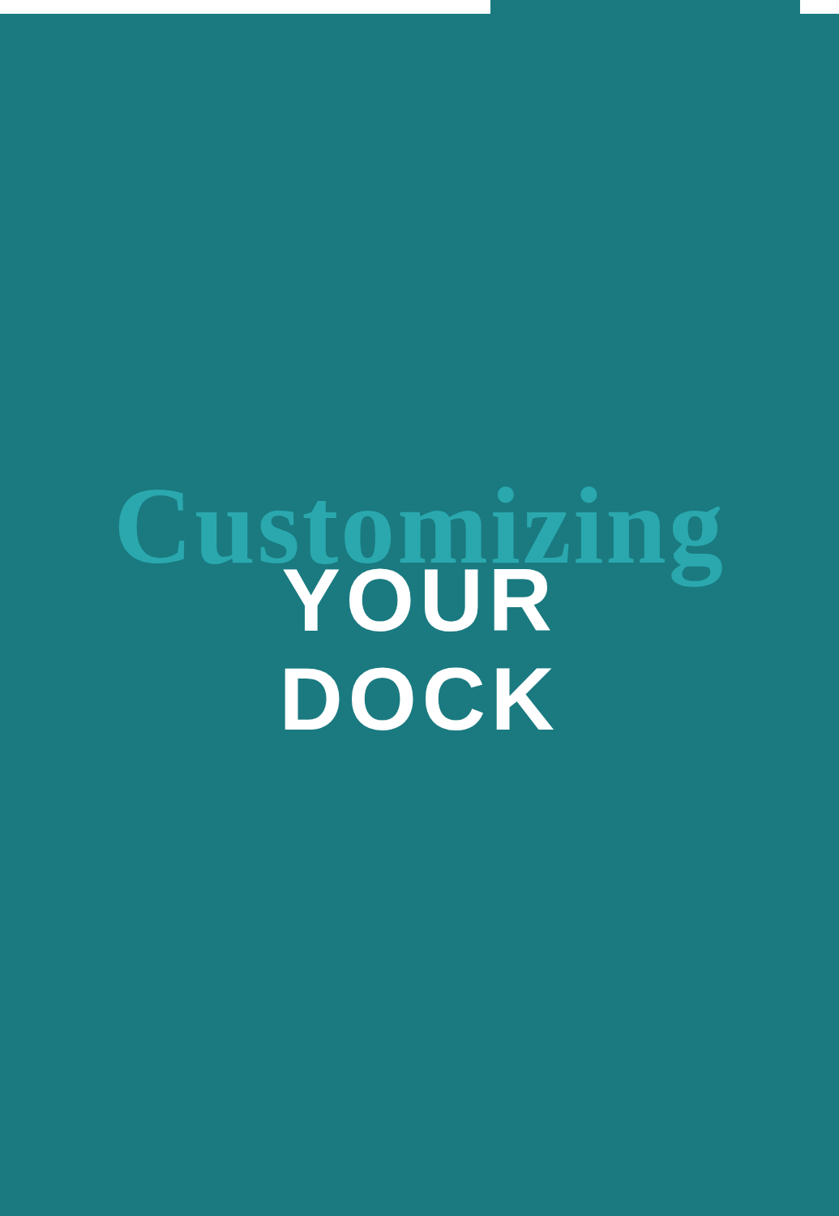Customizing Your Dock